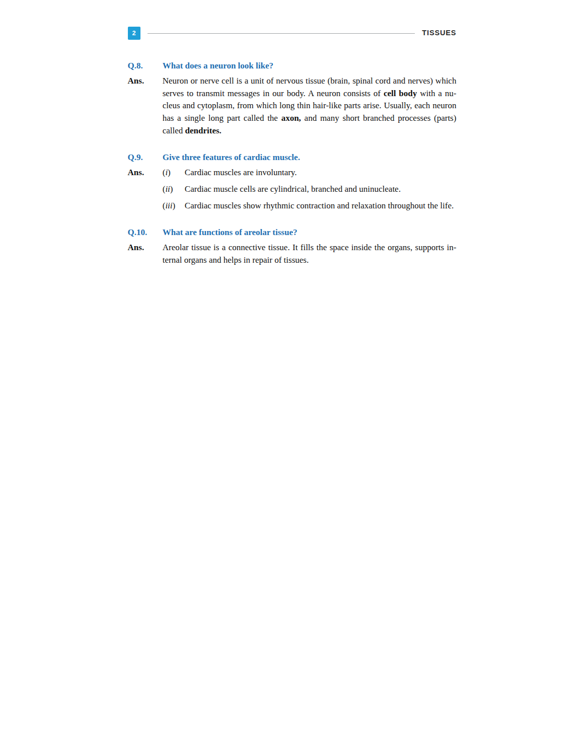2 TISSUES
Q.8.
What does a neuron look like?
Ans.
Neuron or nerve cell is a unit of nervous tissue (brain, spinal cord and nerves) which serves to transmit messages in our body. A neuron consists of cell body with a nucleus and cytoplasm, from which long thin hair-like parts arise. Usually, each neuron has a single long part called the axon, and many short branched processes (parts) called dendrites.
Q.9.
Give three features of cardiac muscle.
Ans.
(i) Cardiac muscles are involuntary.
(ii) Cardiac muscle cells are cylindrical, branched and uninucleate.
(iii) Cardiac muscles show rhythmic contraction and relaxation throughout the life.
Q.10.
What are functions of areolar tissue?
Ans.
Areolar tissue is a connective tissue. It fills the space inside the organs, supports internal organs and helps in repair of tissues.